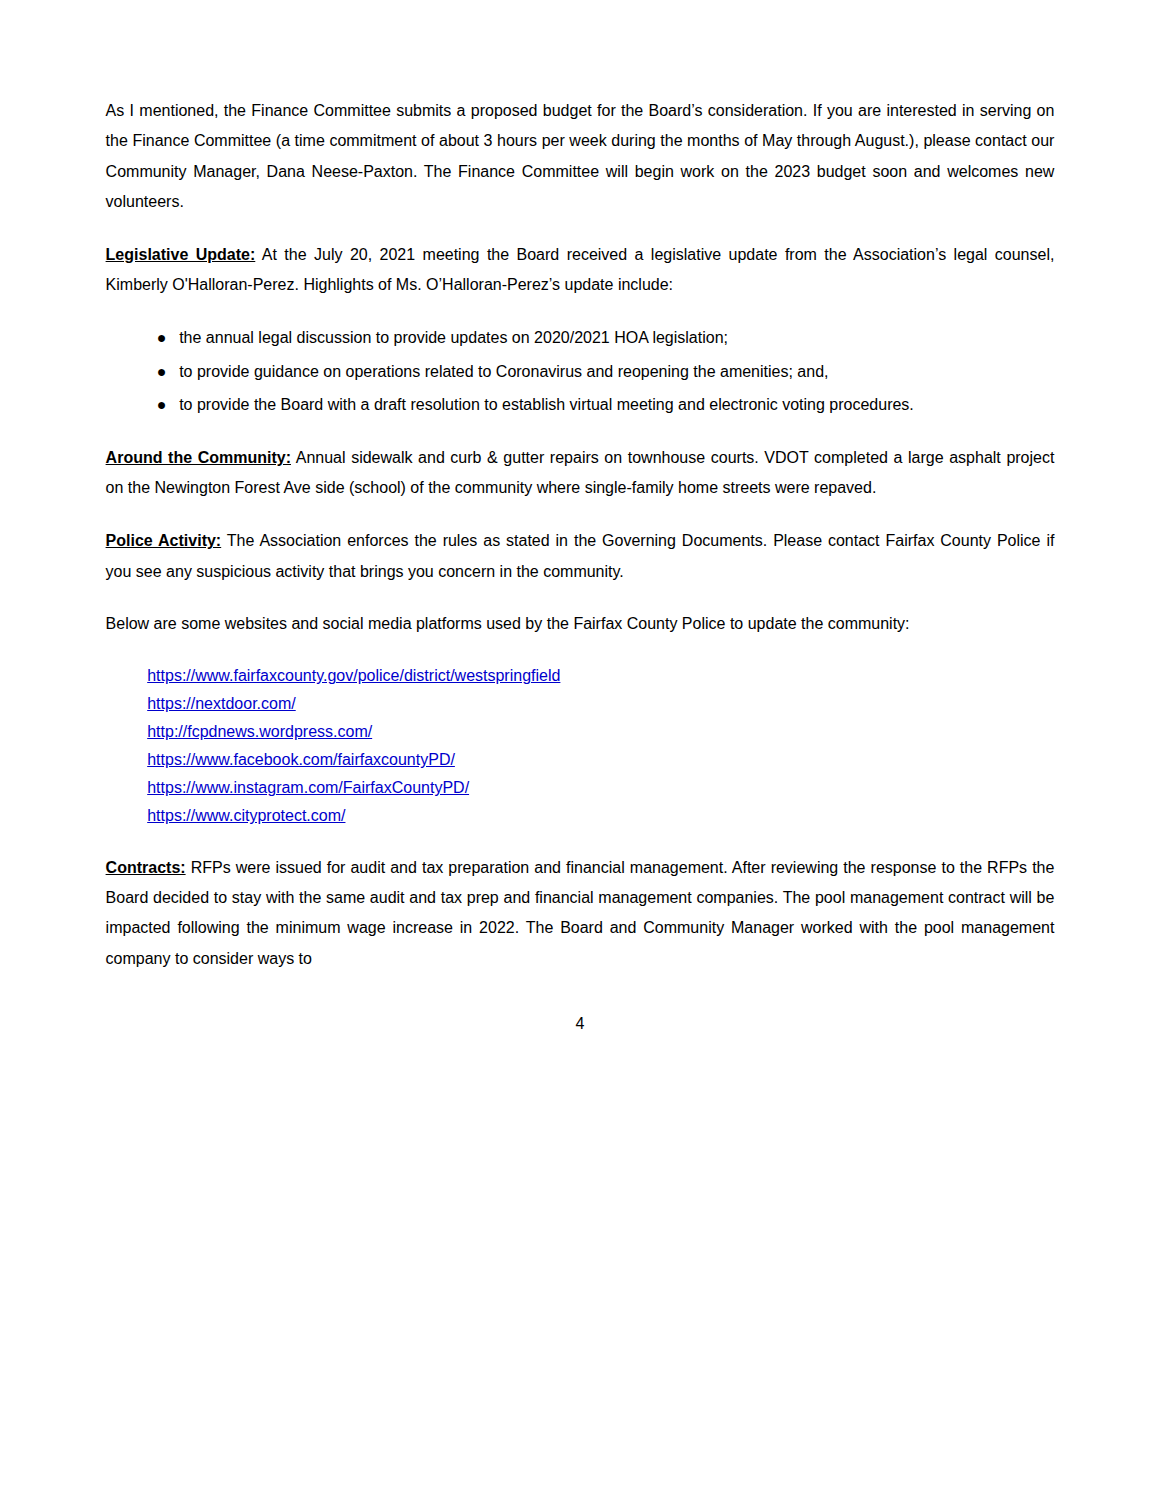As I mentioned, the Finance Committee submits a proposed budget for the Board’s consideration. If you are interested in serving on the Finance Committee (a time commitment of about 3 hours per week during the months of May through August.), please contact our Community Manager, Dana Neese-Paxton. The Finance Committee will begin work on the 2023 budget soon and welcomes new volunteers.
Legislative Update: At the July 20, 2021 meeting the Board received a legislative update from the Association’s legal counsel, Kimberly O'Halloran-Perez. Highlights of Ms. O’Halloran-Perez’s update include:
the annual legal discussion to provide updates on 2020/2021 HOA legislation;
to provide guidance on operations related to Coronavirus and reopening the amenities; and,
to provide the Board with a draft resolution to establish virtual meeting and electronic voting procedures.
Around the Community: Annual sidewalk and curb & gutter repairs on townhouse courts. VDOT completed a large asphalt project on the Newington Forest Ave side (school) of the community where single-family home streets were repaved.
Police Activity: The Association enforces the rules as stated in the Governing Documents. Please contact Fairfax County Police if you see any suspicious activity that brings you concern in the community.
Below are some websites and social media platforms used by the Fairfax County Police to update the community:
https://www.fairfaxcounty.gov/police/district/westspringfield
https://nextdoor.com/
http://fcpdnews.wordpress.com/
https://www.facebook.com/fairfaxcountyPD/
https://www.instagram.com/FairfaxCountyPD/
https://www.cityprotect.com/
Contracts: RFPs were issued for audit and tax preparation and financial management. After reviewing the response to the RFPs the Board decided to stay with the same audit and tax prep and financial management companies. The pool management contract will be impacted following the minimum wage increase in 2022. The Board and Community Manager worked with the pool management company to consider ways to
4